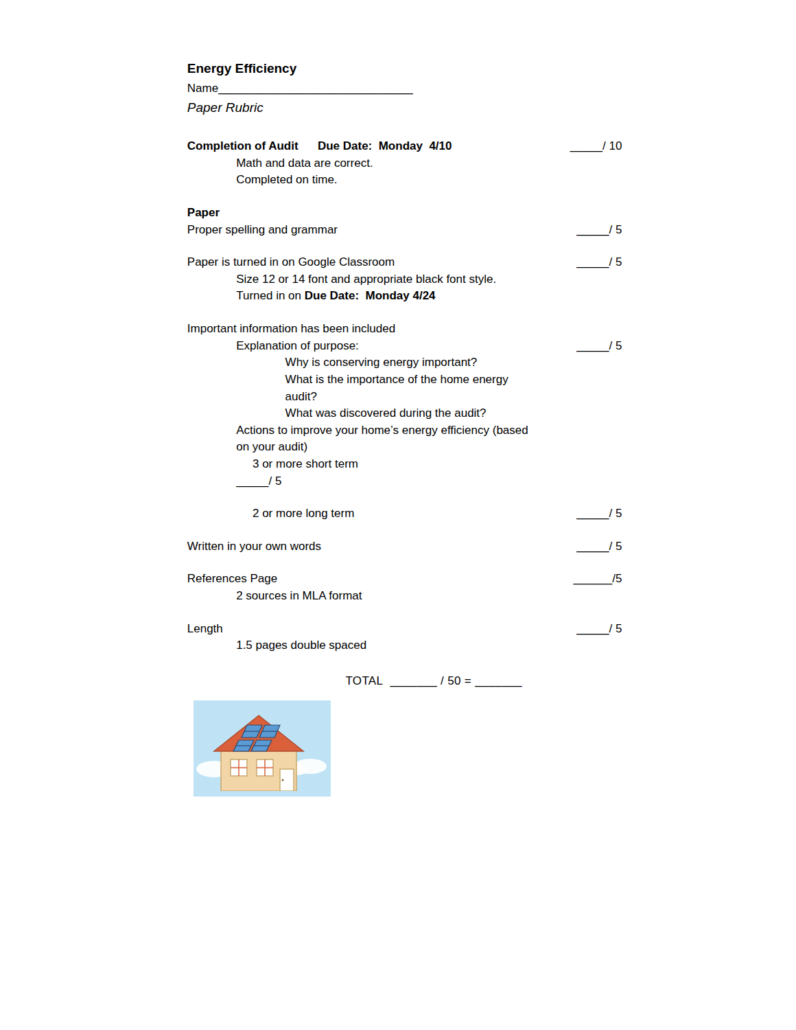Energy Efficiency
Name______________________________
Paper Rubric
| Completion of Audit Due Date: Monday 4/10 | _____/ 10 |
| Math and data are correct. | |
| Completed on time. | |
| Paper | |
| Proper spelling and grammar | _____/ 5 |
| Paper is turned in on Google Classroom | _____/ 5 |
| Size 12 or 14 font and appropriate black font style. | |
| Turned in on Due Date: Monday 4/24 | |
| Important information has been included | |
| Explanation of purpose: | _____/ 5 |
| Why is conserving energy important? | |
| What is the importance of the home energy audit? | |
| What was discovered during the audit? | |
| Actions to improve your home’s energy efficiency (based on your audit) | |
| 3 or more short term | |
| _____/ 5 | |
| 2 or more long term | _____/ 5 |
| Written in your own words | _____/ 5 |
| References Page | ______/5 |
| 2 sources in MLA format | |
| Length | _____/ 5 |
| 1.5 pages double spaced | |
TOTAL _______ / 50 = _______